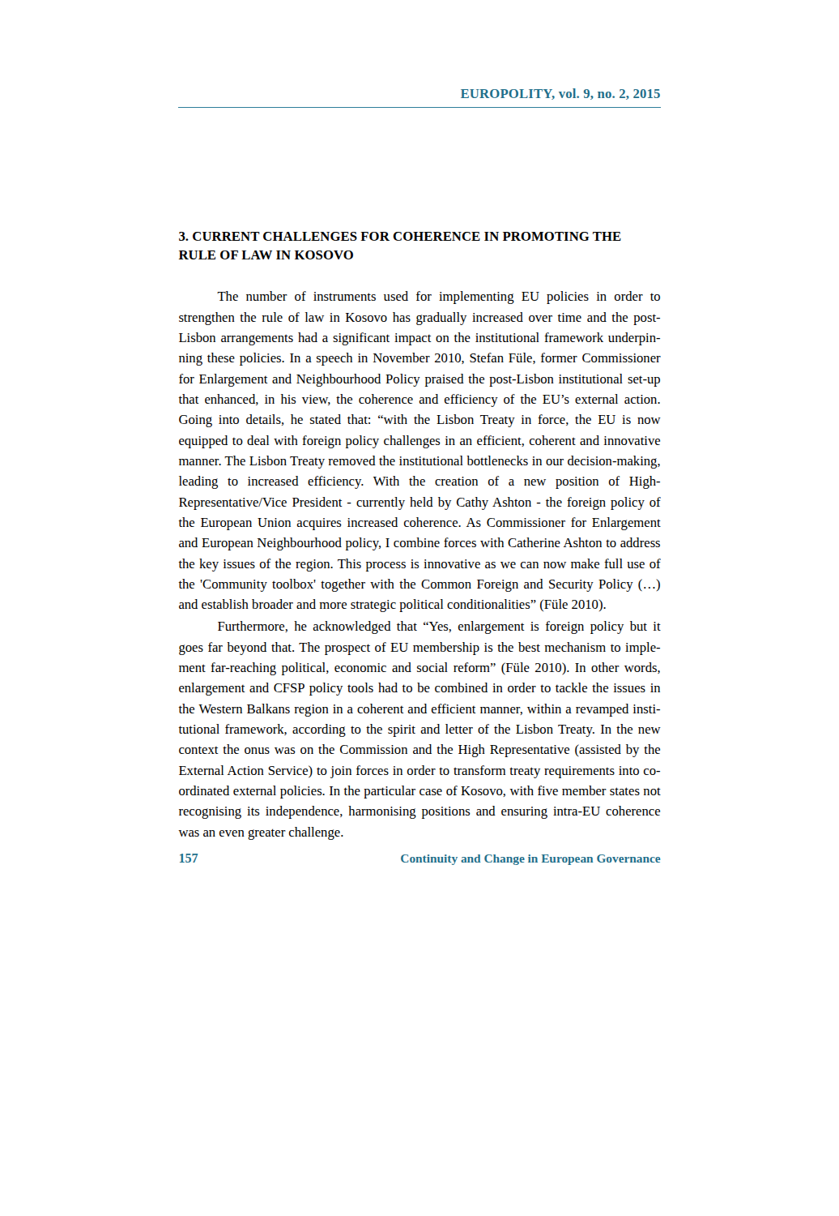EUROPOLITY, vol. 9, no. 2, 2015
3. Current challenges for coherence in promoting the rule of law in Kosovo
The number of instruments used for implementing EU policies in order to strengthen the rule of law in Kosovo has gradually increased over time and the post-Lisbon arrangements had a significant impact on the institutional framework underpinning these policies. In a speech in November 2010, Stefan Füle, former Commissioner for Enlargement and Neighbourhood Policy praised the post-Lisbon institutional set-up that enhanced, in his view, the coherence and efficiency of the EU’s external action. Going into details, he stated that: “with the Lisbon Treaty in force, the EU is now equipped to deal with foreign policy challenges in an efficient, coherent and innovative manner. The Lisbon Treaty removed the institutional bottlenecks in our decision-making, leading to increased efficiency. With the creation of a new position of High-Representative/Vice President - currently held by Cathy Ashton - the foreign policy of the European Union acquires increased coherence. As Commissioner for Enlargement and European Neighbourhood policy, I combine forces with Catherine Ashton to address the key issues of the region. This process is innovative as we can now make full use of the 'Community toolbox' together with the Common Foreign and Security Policy (…) and establish broader and more strategic political conditionalities” (Füle 2010).
Furthermore, he acknowledged that “Yes, enlargement is foreign policy but it goes far beyond that. The prospect of EU membership is the best mechanism to implement far-reaching political, economic and social reform” (Füle 2010). In other words, enlargement and CFSP policy tools had to be combined in order to tackle the issues in the Western Balkans region in a coherent and efficient manner, within a revamped institutional framework, according to the spirit and letter of the Lisbon Treaty. In the new context the onus was on the Commission and the High Representative (assisted by the External Action Service) to join forces in order to transform treaty requirements into coordinated external policies. In the particular case of Kosovo, with five member states not recognising its independence, harmonising positions and ensuring intra-EU coherence was an even greater challenge.
157 Continuity and Change in European Governance